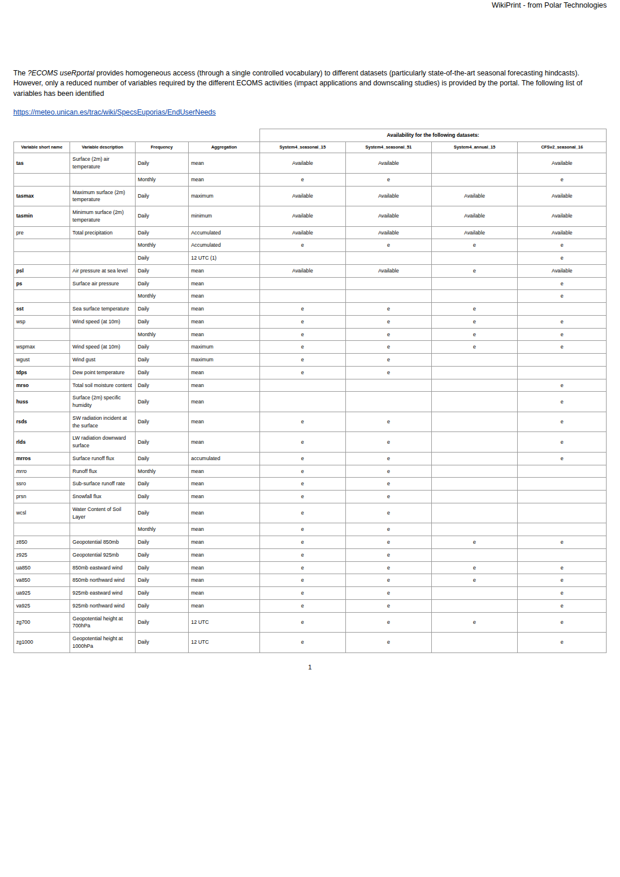WikiPrint - from Polar Technologies
The ?ECOMS useRportal provides homogeneous access (through a single controlled vocabulary) to different datasets (particularly state-of-the-art seasonal forecasting hindcasts). However, only a reduced number of variables required by the different ECOMS activities (impact applications and downscaling studies) is provided by the portal. The following list of variables has been identified
https://meteo.unican.es/trac/wiki/SpecsEuporias/EndUserNeeds
| | | | | Availability for the following datasets: |
| --- | --- | --- | --- | --- |
| Variable short name | Variable description | Frequency | Aggregation | System4_seasonal_15 | System4_seasonal_51 | System4_annual_15 | CFSv2_seasonal_16 |
| tas | Surface (2m) air temperature | Daily | mean | Available | Available | | Available |
| | | Monthly | mean | e | e | | e |
| tasmax | Maximum surface (2m) temperature | Daily | maximum | Available | Available | Available | Available |
| tasmin | Minimum surface (2m) temperature | Daily | minimum | Available | Available | Available | Available |
| pre | Total precipitation | Daily | Accumulated | Available | Available | Available | Available |
| | | Monthly | Accumulated | e | e | e | e |
| | | Daily | 12 UTC (1) | | | | e |
| psl | Air pressure at sea level | Daily | mean | Available | Available | e | Available |
| ps | Surface air pressure | Daily | mean | | | | e |
| | | Monthly | mean | | | | e |
| sst | Sea surface temperature | Daily | mean | e | e | e | |
| wsp | Wind speed (at 10m) | Daily | mean | e | e | e | e |
| | | Monthly | mean | e | e | e | e |
| wspmax | Wind speed (at 10m) | Daily | maximum | e | e | e | e |
| wgust | Wind gust | Daily | maximum | e | e | | |
| tdps | Dew point temperature | Daily | mean | e | e | | |
| mrso | Total soil moisture content | Daily | mean | | | | e |
| huss | Surface (2m) specific humidity | Daily | mean | | | | e |
| rsds | SW radiation incident at the surface | Daily | mean | e | e | | e |
| rlds | LW radiation downward surface | Daily | mean | e | e | | e |
| mrros | Surface runoff flux | Daily | accumulated | e | e | | e |
| mrro | Runoff flux | Monthly | mean | e | e | | |
| ssro | Sub-surface runoff rate | Daily | mean | e | e | | |
| prsn | Snowfall flux | Daily | mean | e | e | | |
| wcsl | Water Content of Soil Layer | Daily | mean | e | e | | |
| | | Monthly | mean | e | e | | |
| z850 | Geopotential 850mb | Daily | mean | e | e | e | e |
| z925 | Geopotential 925mb | Daily | mean | e | e | | |
| ua850 | 850mb eastward wind | Daily | mean | e | e | e | e |
| va850 | 850mb northward wind | Daily | mean | e | e | e | e |
| ua925 | 925mb eastward wind | Daily | mean | e | e | | e |
| va925 | 925mb northward wind | Daily | mean | e | e | | e |
| zg700 | Geopotential height at 700hPa | Daily | 12 UTC | e | e | e | e |
| zg1000 | Geopotential height at 1000hPa | Daily | 12 UTC | e | e | | e |
1